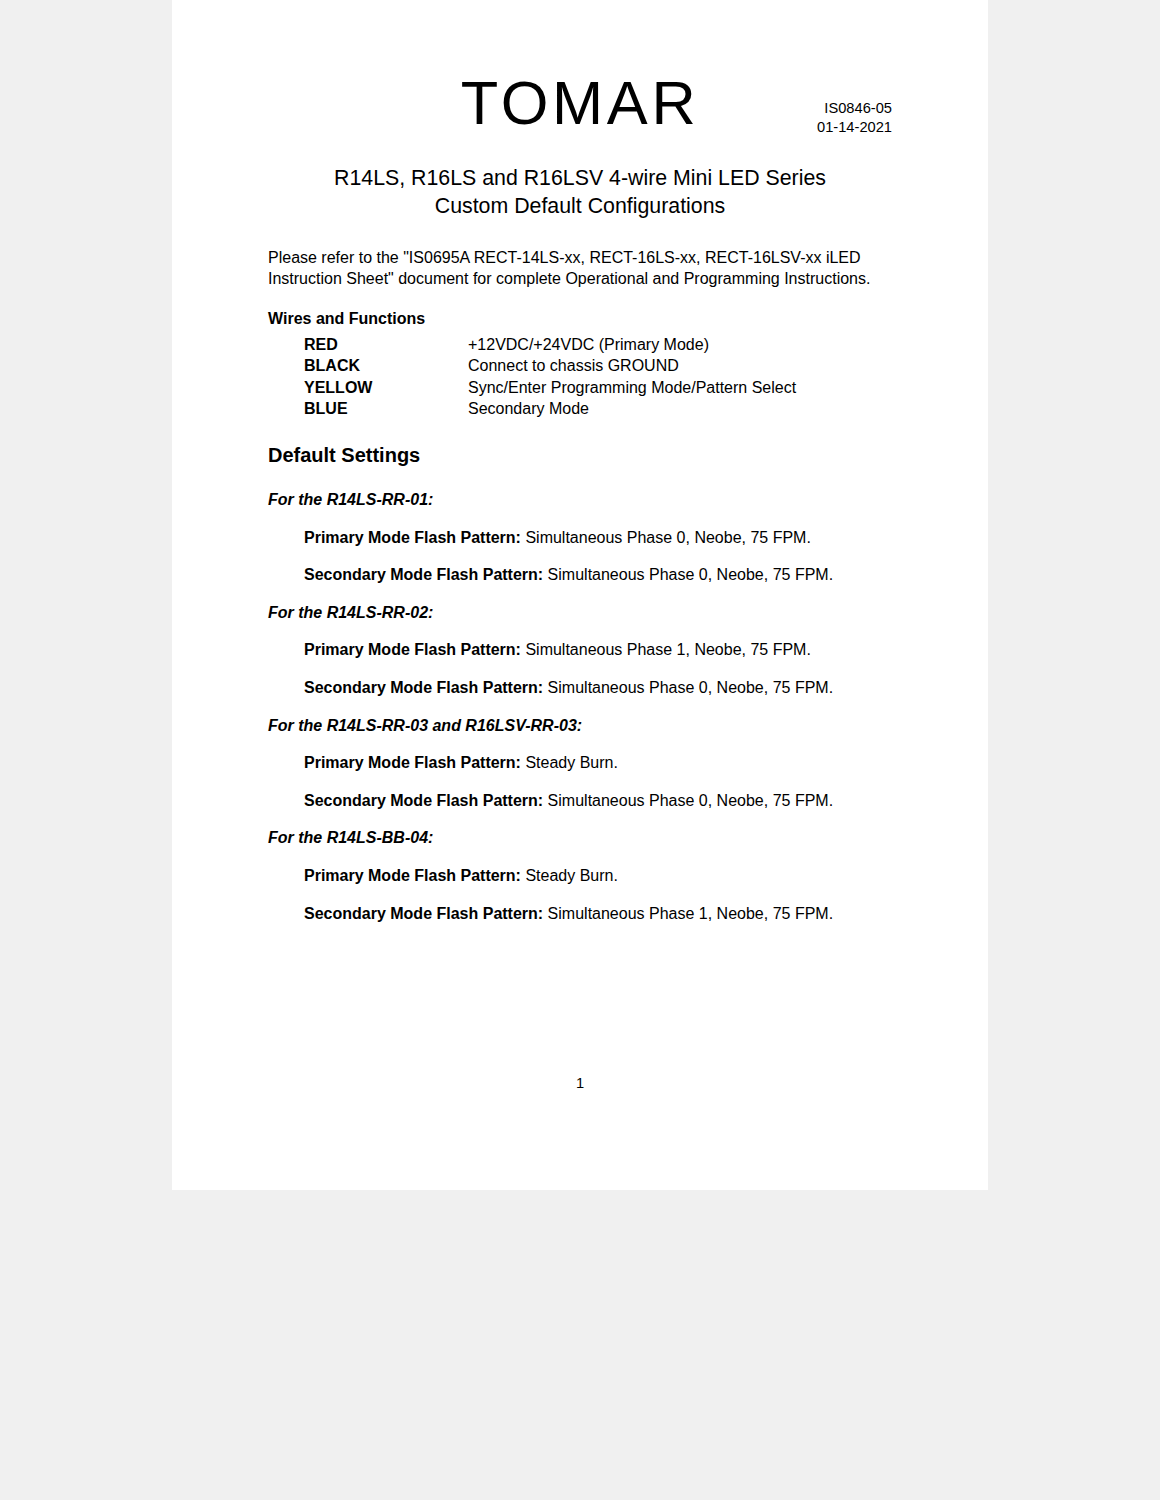TOMAR
IS0846-05
01-14-2021
R14LS, R16LS and R16LSV 4-wire Mini LED Series
Custom Default Configurations
Please refer to the "IS0695A RECT-14LS-xx, RECT-16LS-xx, RECT-16LSV-xx iLED Instruction Sheet" document for complete Operational and Programming Instructions.
Wires and Functions
RED
+12VDC/+24VDC (Primary Mode)
BLACK
Connect to chassis GROUND
YELLOW
Sync/Enter Programming Mode/Pattern Select
BLUE
Secondary Mode
Default Settings
For the R14LS-RR-01:
Primary Mode Flash Pattern: Simultaneous Phase 0, Neobe, 75 FPM.
Secondary Mode Flash Pattern: Simultaneous Phase 0, Neobe, 75 FPM.
For the R14LS-RR-02:
Primary Mode Flash Pattern: Simultaneous Phase 1, Neobe, 75 FPM.
Secondary Mode Flash Pattern: Simultaneous Phase 0, Neobe, 75 FPM.
For the R14LS-RR-03 and R16LSV-RR-03:
Primary Mode Flash Pattern: Steady Burn.
Secondary Mode Flash Pattern: Simultaneous Phase 0, Neobe, 75 FPM.
For the R14LS-BB-04:
Primary Mode Flash Pattern: Steady Burn.
Secondary Mode Flash Pattern: Simultaneous Phase 1, Neobe, 75 FPM.
1